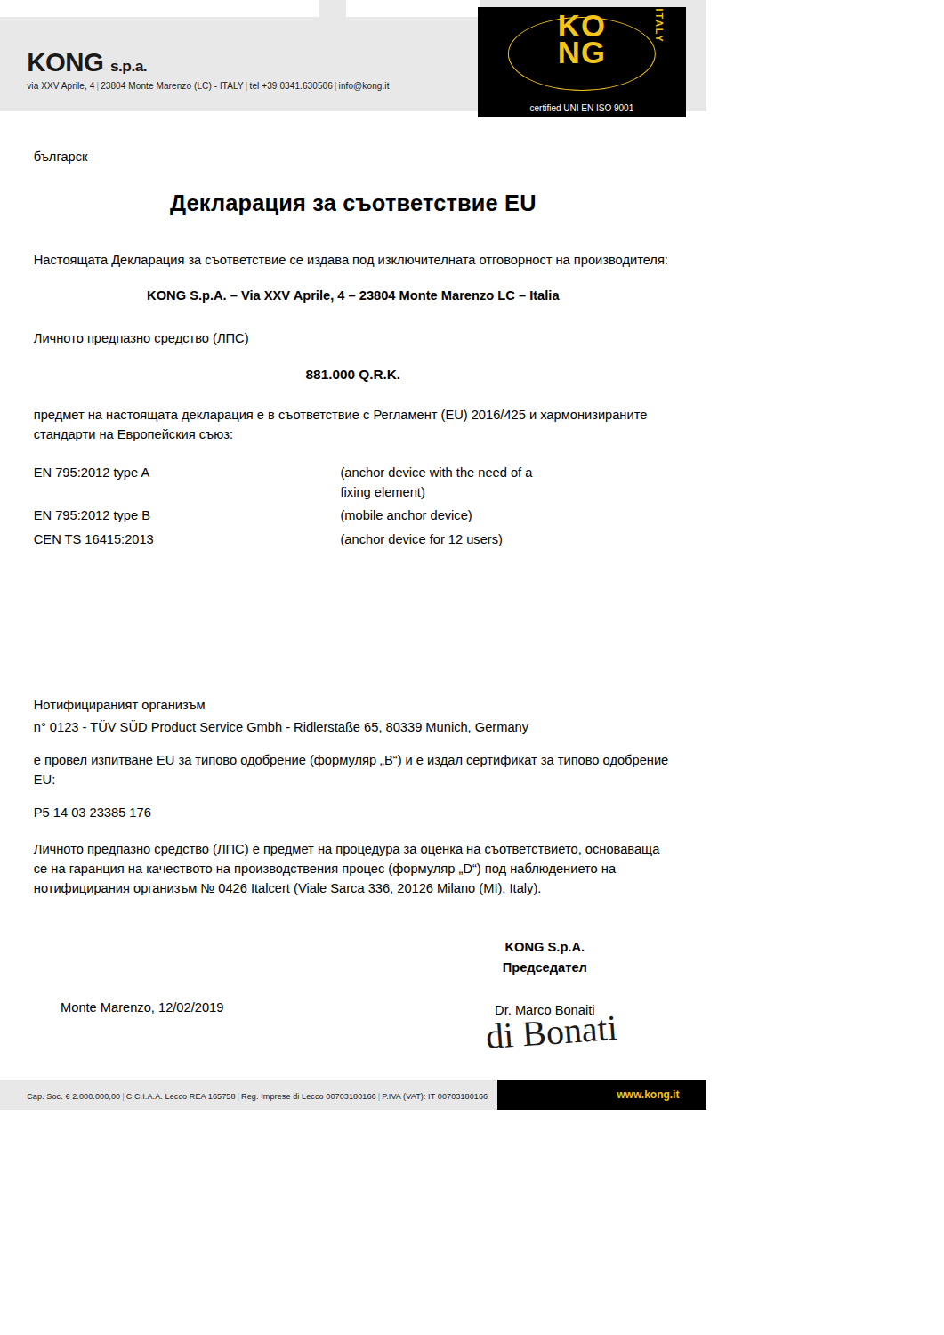KONG s.p.a.
via XXV Aprile, 4|23804 Monte Marenzo (LC) - ITALY|tel +39 0341.630506|info@kong.it
KO
NG
ITALY
certified UNI EN ISO 9001
българск
Декларация за съответствие EU
Настоящата Декларация за съответствие се издава под изключителната отговорност на производителя:
KONG S.p.A. – Via XXV Aprile, 4 – 23804 Monte Marenzo LC – Italia
Личното предпазно средство (ЛПС)
881.000 Q.R.K.
предмет на настоящата декларация е в съответствие с Регламент (EU) 2016/425 и хармонизираните стандарти на Европейския съюз:
| EN 795:2012 type A | (anchor device with the need of a fixing element) |
| EN 795:2012 type B | (mobile anchor device) |
| CEN TS 16415:2013 | (anchor device for 12 users) |
Нотифицираният организъм
n° 0123 - TÜV SÜD Product Service Gmbh - Ridlerstaße 65, 80339 Munich, Germany
е провел изпитване EU за типово одобрение (формуляр „B“) и е издал сертификат за типово одобрение EU:
P5 14 03 23385 176
Личното предпазно средство (ЛПС) е предмет на процедура за оценка на съответствието, основаваща се на гаранция на качеството на производствения процес (формуляр „D“) под наблюдението на нотифицирания организъм № 0426 Italcert (Viale Sarca 336, 20126 Milano (MI), Italy).
KONG S.p.A.
Председател
Dr. Marco Bonaiti
di Bonati
Monte Marenzo, 12/02/2019
Cap. Soc. € 2.000.000,00|C.C.I.A.A. Lecco REA 165758|Reg. Imprese di Lecco 00703180166|P.IVA (VAT): IT 00703180166
www.kong.it